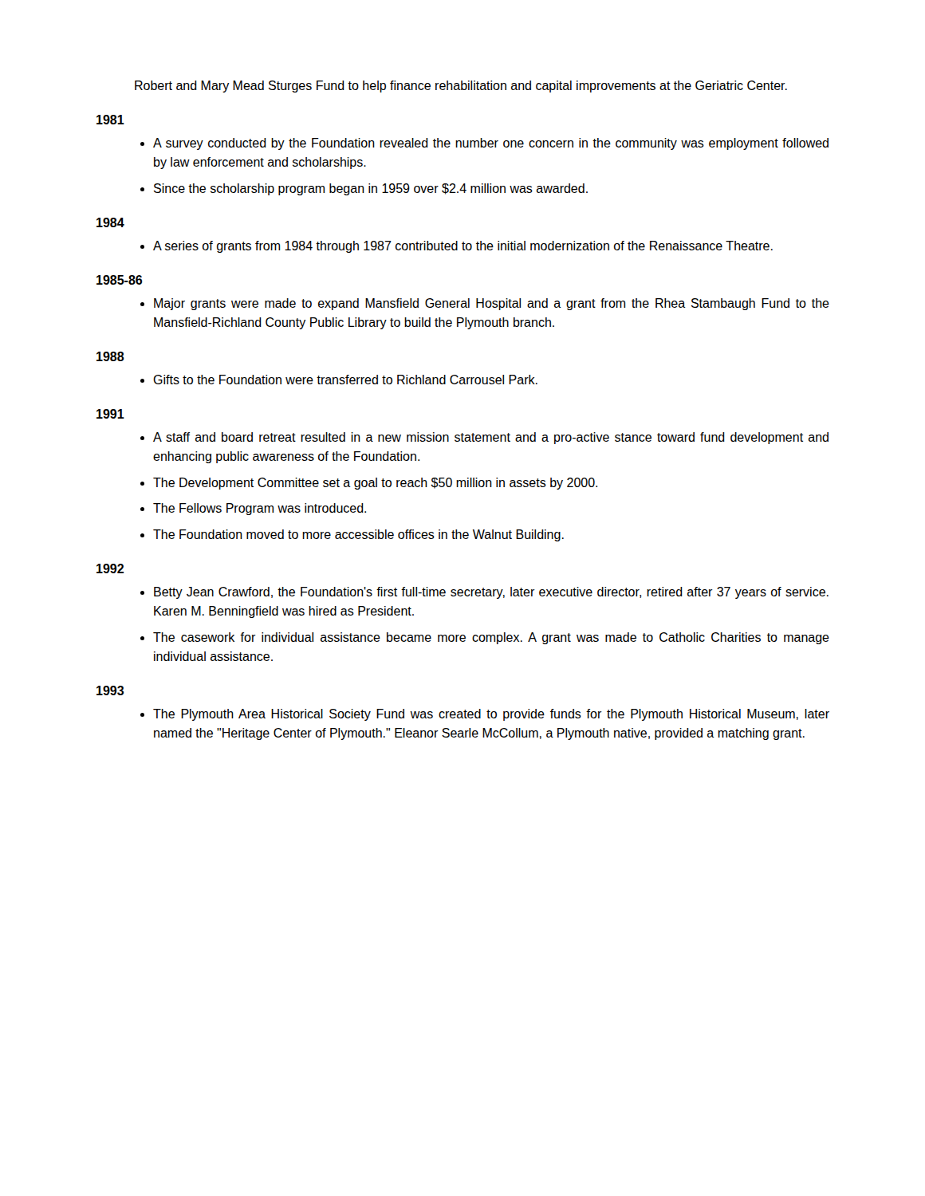Robert and Mary Mead Sturges Fund to help finance rehabilitation and capital improvements at the Geriatric Center.
1981
A survey conducted by the Foundation revealed the number one concern in the community was employment followed by law enforcement and scholarships.
Since the scholarship program began in 1959 over $2.4 million was awarded.
1984
A series of grants from 1984 through 1987 contributed to the initial modernization of the Renaissance Theatre.
1985-86
Major grants were made to expand Mansfield General Hospital and a grant from the Rhea Stambaugh Fund to the Mansfield-Richland County Public Library to build the Plymouth branch.
1988
Gifts to the Foundation were transferred to Richland Carrousel Park.
1991
A staff and board retreat resulted in a new mission statement and a pro-active stance toward fund development and enhancing public awareness of the Foundation.
The Development Committee set a goal to reach $50 million in assets by 2000.
The Fellows Program was introduced.
The Foundation moved to more accessible offices in the Walnut Building.
1992
Betty Jean Crawford, the Foundation's first full-time secretary, later executive director, retired after 37 years of service. Karen M. Benningfield was hired as President.
The casework for individual assistance became more complex. A grant was made to Catholic Charities to manage individual assistance.
1993
The Plymouth Area Historical Society Fund was created to provide funds for the Plymouth Historical Museum, later named the "Heritage Center of Plymouth." Eleanor Searle McCollum, a Plymouth native, provided a matching grant.